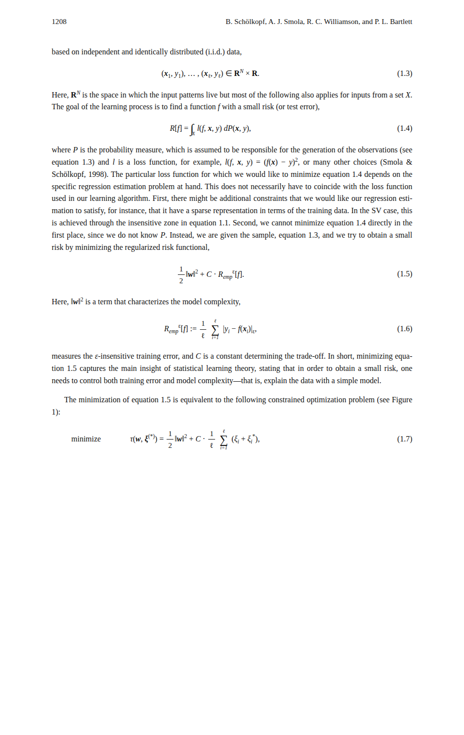1208 B. Schölkopf, A. J. Smola, R. C. Williamson, and P. L. Bartlett
based on independent and identically distributed (i.i.d.) data,
(x1, y1), … , (xℓ, yℓ) ∈ RN × R. (1.3)
Here, RN is the space in which the input patterns live but most of the following also applies for inputs from a set X. The goal of the learning process is to find a function f with a small risk (or test error),
R[f] = ∫X l(f, x, y) dP(x, y), (1.4)
where P is the probability measure, which is assumed to be responsible for the generation of the observations (see equation 1.3) and l is a loss function, for example, l(f, x, y) = (f(x) − y)2, or many other choices (Smola & Schölkopf, 1998). The particular loss function for which we would like to minimize equation 1.4 depends on the specific regression estimation problem at hand. This does not necessarily have to coincide with the loss function used in our learning algorithm. First, there might be additional constraints that we would like our regression estimation to satisfy, for instance, that it have a sparse representation in terms of the training data. In the SV case, this is achieved through the insensitive zone in equation 1.1. Second, we cannot minimize equation 1.4 directly in the first place, since we do not know P. Instead, we are given the sample, equation 1.3, and we try to obtain a small risk by minimizing the regularized risk functional,
12‖w‖2 + C · Rempε[f]. (1.5)
Here, ‖w‖2 is a term that characterizes the model complexity,
Rempε[f] := 1 ℓ ℓ∑i=1 |yi − f(xi)|ε, (1.6)
measures the ε-insensitive training error, and C is a constant determining the trade-off. In short, minimizing equation 1.5 captures the main insight of statistical learning theory, stating that in order to obtain a small risk, one needs to control both training error and model complexity—that is, explain the data with a simple model.
The minimization of equation 1.5 is equivalent to the following constrained optimization problem (see Figure 1):
minimize τ(w, ξ(*)) = 12‖w‖2 + C · 1 ℓ ℓ∑i=1 (ξi + ξi*), (1.7)